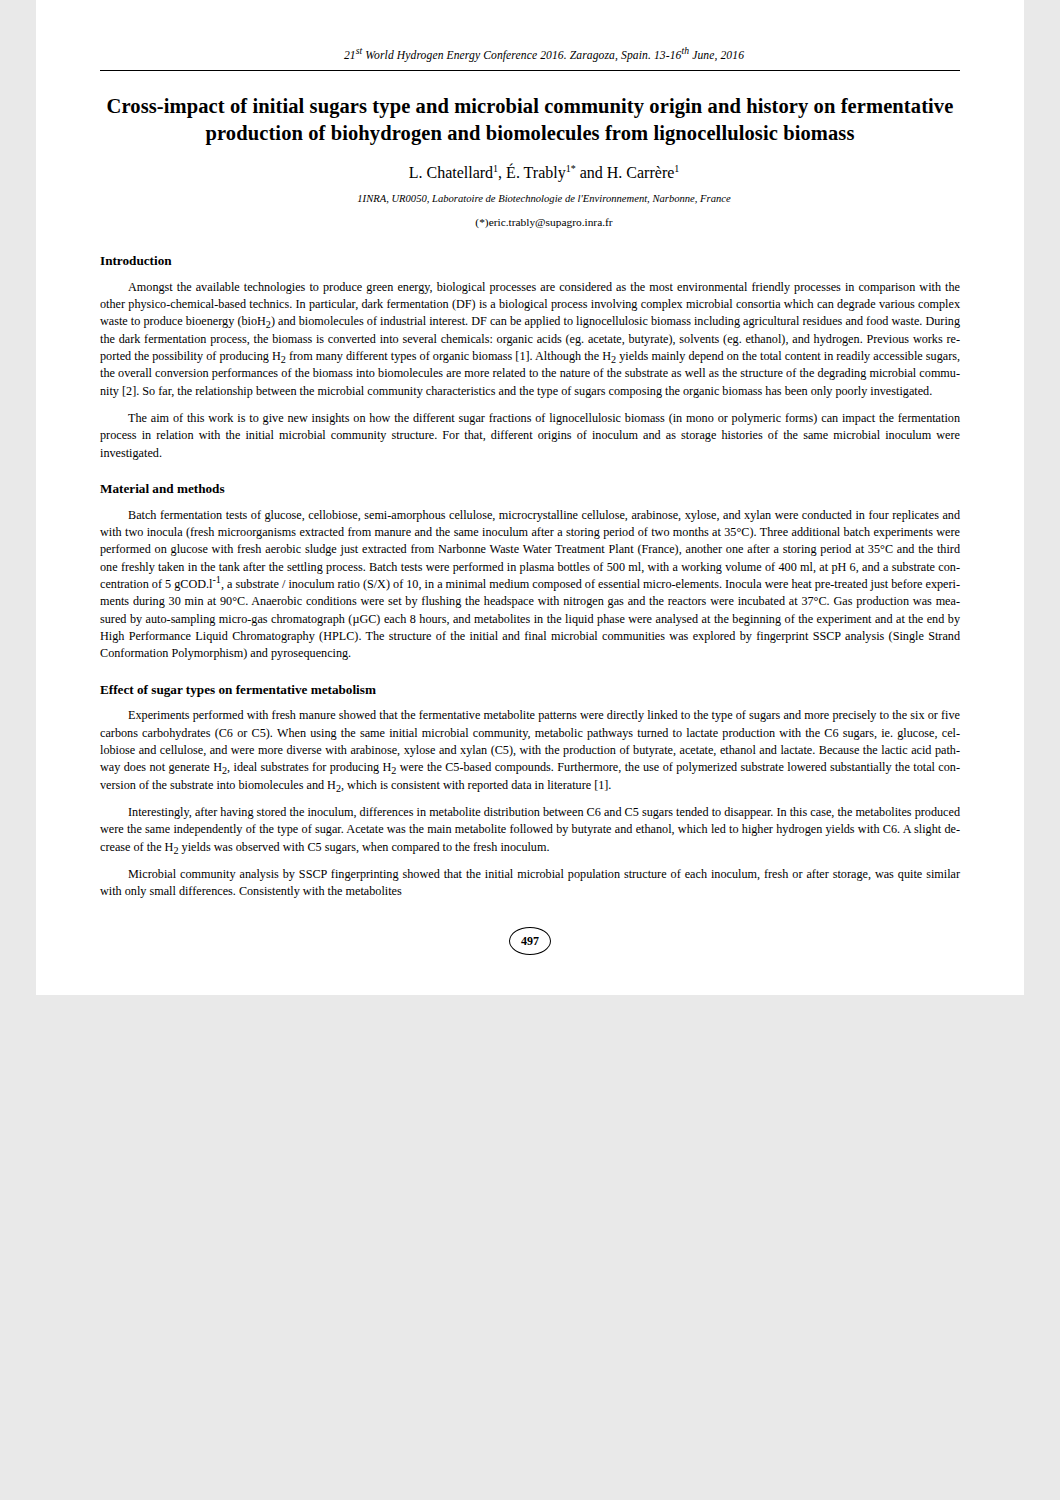21st World Hydrogen Energy Conference 2016. Zaragoza, Spain. 13-16th June, 2016
Cross-impact of initial sugars type and microbial community origin and history on fermentative production of biohydrogen and biomolecules from lignocellulosic biomass
L. Chatellard1, É. Trably1* and H. Carrère1
1INRA, UR0050, Laboratoire de Biotechnologie de l'Environnement, Narbonne, France
(*)eric.trably@supagro.inra.fr
Introduction
Amongst the available technologies to produce green energy, biological processes are considered as the most environmental friendly processes in comparison with the other physico-chemical-based technics. In particular, dark fermentation (DF) is a biological process involving complex microbial consortia which can degrade various complex waste to produce bioenergy (bioH2) and biomolecules of industrial interest. DF can be applied to lignocellulosic biomass including agricultural residues and food waste. During the dark fermentation process, the biomass is converted into several chemicals: organic acids (eg. acetate, butyrate), solvents (eg. ethanol), and hydrogen. Previous works reported the possibility of producing H2 from many different types of organic biomass [1]. Although the H2 yields mainly depend on the total content in readily accessible sugars, the overall conversion performances of the biomass into biomolecules are more related to the nature of the substrate as well as the structure of the degrading microbial community [2]. So far, the relationship between the microbial community characteristics and the type of sugars composing the organic biomass has been only poorly investigated.
The aim of this work is to give new insights on how the different sugar fractions of lignocellulosic biomass (in mono or polymeric forms) can impact the fermentation process in relation with the initial microbial community structure. For that, different origins of inoculum and as storage histories of the same microbial inoculum were investigated.
Material and methods
Batch fermentation tests of glucose, cellobiose, semi-amorphous cellulose, microcrystalline cellulose, arabinose, xylose, and xylan were conducted in four replicates and with two inocula (fresh microorganisms extracted from manure and the same inoculum after a storing period of two months at 35°C). Three additional batch experiments were performed on glucose with fresh aerobic sludge just extracted from Narbonne Waste Water Treatment Plant (France), another one after a storing period at 35°C and the third one freshly taken in the tank after the settling process. Batch tests were performed in plasma bottles of 500 ml, with a working volume of 400 ml, at pH 6, and a substrate concentration of 5 gCOD.l-1, a substrate / inoculum ratio (S/X) of 10, in a minimal medium composed of essential micro-elements. Inocula were heat pre-treated just before experiments during 30 min at 90°C. Anaerobic conditions were set by flushing the headspace with nitrogen gas and the reactors were incubated at 37°C. Gas production was measured by auto-sampling micro-gas chromatograph (µGC) each 8 hours, and metabolites in the liquid phase were analysed at the beginning of the experiment and at the end by High Performance Liquid Chromatography (HPLC). The structure of the initial and final microbial communities was explored by fingerprint SSCP analysis (Single Strand Conformation Polymorphism) and pyrosequencing.
Effect of sugar types on fermentative metabolism
Experiments performed with fresh manure showed that the fermentative metabolite patterns were directly linked to the type of sugars and more precisely to the six or five carbons carbohydrates (C6 or C5). When using the same initial microbial community, metabolic pathways turned to lactate production with the C6 sugars, ie. glucose, cellobiose and cellulose, and were more diverse with arabinose, xylose and xylan (C5), with the production of butyrate, acetate, ethanol and lactate. Because the lactic acid pathway does not generate H2, ideal substrates for producing H2 were the C5-based compounds. Furthermore, the use of polymerized substrate lowered substantially the total conversion of the substrate into biomolecules and H2, which is consistent with reported data in literature [1].
Interestingly, after having stored the inoculum, differences in metabolite distribution between C6 and C5 sugars tended to disappear. In this case, the metabolites produced were the same independently of the type of sugar. Acetate was the main metabolite followed by butyrate and ethanol, which led to higher hydrogen yields with C6. A slight decrease of the H2 yields was observed with C5 sugars, when compared to the fresh inoculum.
Microbial community analysis by SSCP fingerprinting showed that the initial microbial population structure of each inoculum, fresh or after storage, was quite similar with only small differences. Consistently with the metabolites
497